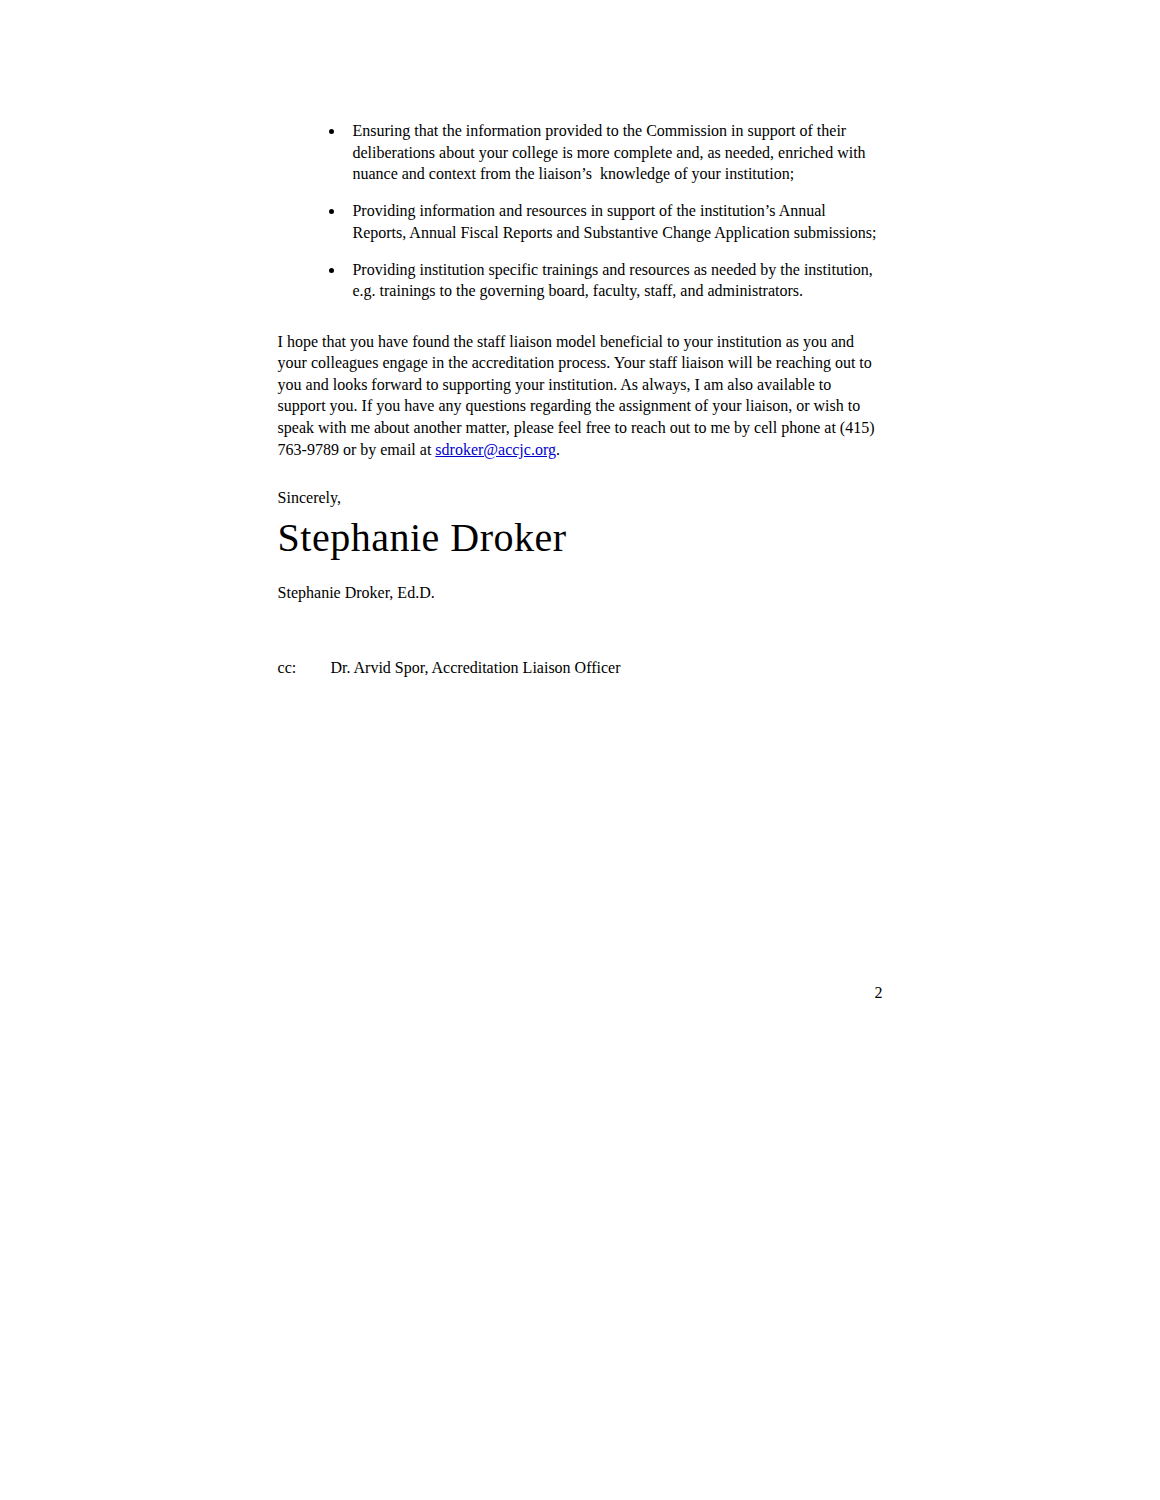Ensuring that the information provided to the Commission in support of their deliberations about your college is more complete and, as needed, enriched with nuance and context from the liaison’s knowledge of your institution;
Providing information and resources in support of the institution’s Annual Reports, Annual Fiscal Reports and Substantive Change Application submissions;
Providing institution specific trainings and resources as needed by the institution, e.g. trainings to the governing board, faculty, staff, and administrators.
I hope that you have found the staff liaison model beneficial to your institution as you and your colleagues engage in the accreditation process. Your staff liaison will be reaching out to you and looks forward to supporting your institution. As always, I am also available to support you. If you have any questions regarding the assignment of your liaison, or wish to speak with me about another matter, please feel free to reach out to me by cell phone at (415) 763-9789 or by email at sdroker@accjc.org.
Sincerely,
Stephanie Droker
Stephanie Droker, Ed.D.
cc: Dr. Arvid Spor, Accreditation Liaison Officer
2